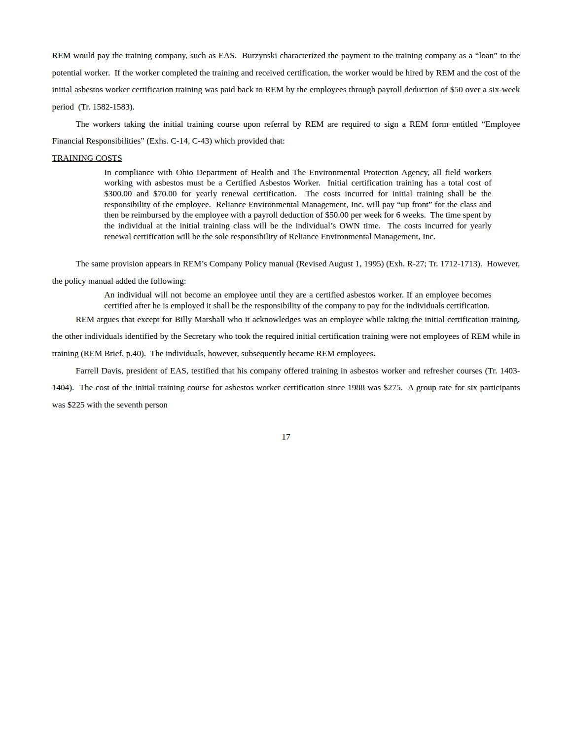REM would pay the training company, such as EAS. Burzynski characterized the payment to the training company as a “loan” to the potential worker. If the worker completed the training and received certification, the worker would be hired by REM and the cost of the initial asbestos worker certification training was paid back to REM by the employees through payroll deduction of $50 over a six-week period (Tr. 1582-1583).
The workers taking the initial training course upon referral by REM are required to sign a REM form entitled “Employee Financial Responsibilities” (Exhs. C-14, C-43) which provided that:
TRAINING COSTS
In compliance with Ohio Department of Health and The Environmental Protection Agency, all field workers working with asbestos must be a Certified Asbestos Worker. Initial certification training has a total cost of $300.00 and $70.00 for yearly renewal certification. The costs incurred for initial training shall be the responsibility of the employee. Reliance Environmental Management, Inc. will pay “up front” for the class and then be reimbursed by the employee with a payroll deduction of $50.00 per week for 6 weeks. The time spent by the individual at the initial training class will be the individual’s OWN time. The costs incurred for yearly renewal certification will be the sole responsibility of Reliance Environmental Management, Inc.
The same provision appears in REM’s Company Policy manual (Revised August 1, 1995) (Exh. R-27; Tr. 1712-1713). However, the policy manual added the following:
An individual will not become an employee until they are a certified asbestos worker. If an employee becomes certified after he is employed it shall be the responsibility of the company to pay for the individuals certification.
REM argues that except for Billy Marshall who it acknowledges was an employee while taking the initial certification training, the other individuals identified by the Secretary who took the required initial certification training were not employees of REM while in training (REM Brief, p.40). The individuals, however, subsequently became REM employees.
Farrell Davis, president of EAS, testified that his company offered training in asbestos worker and refresher courses (Tr. 1403-1404). The cost of the initial training course for asbestos worker certification since 1988 was $275. A group rate for six participants was $225 with the seventh person
17